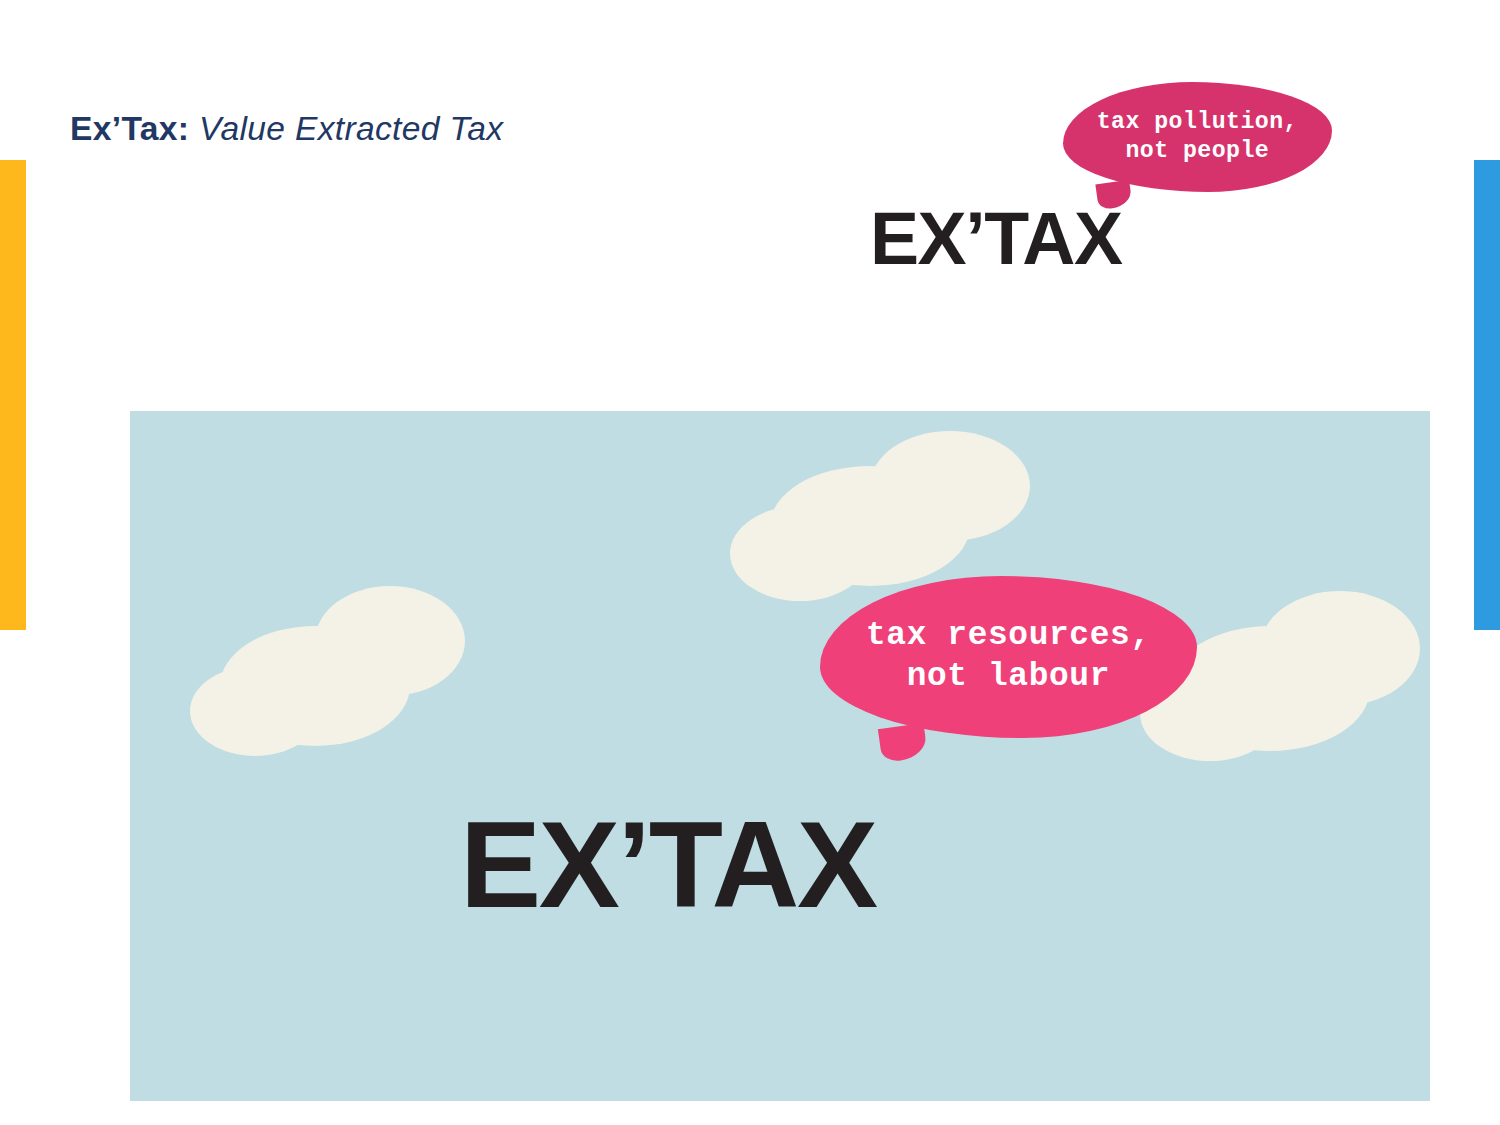Ex’Tax: Value Extracted Tax
tax pollution,
not people
EX’TAX
tax resources,
not labour
EX’TAX